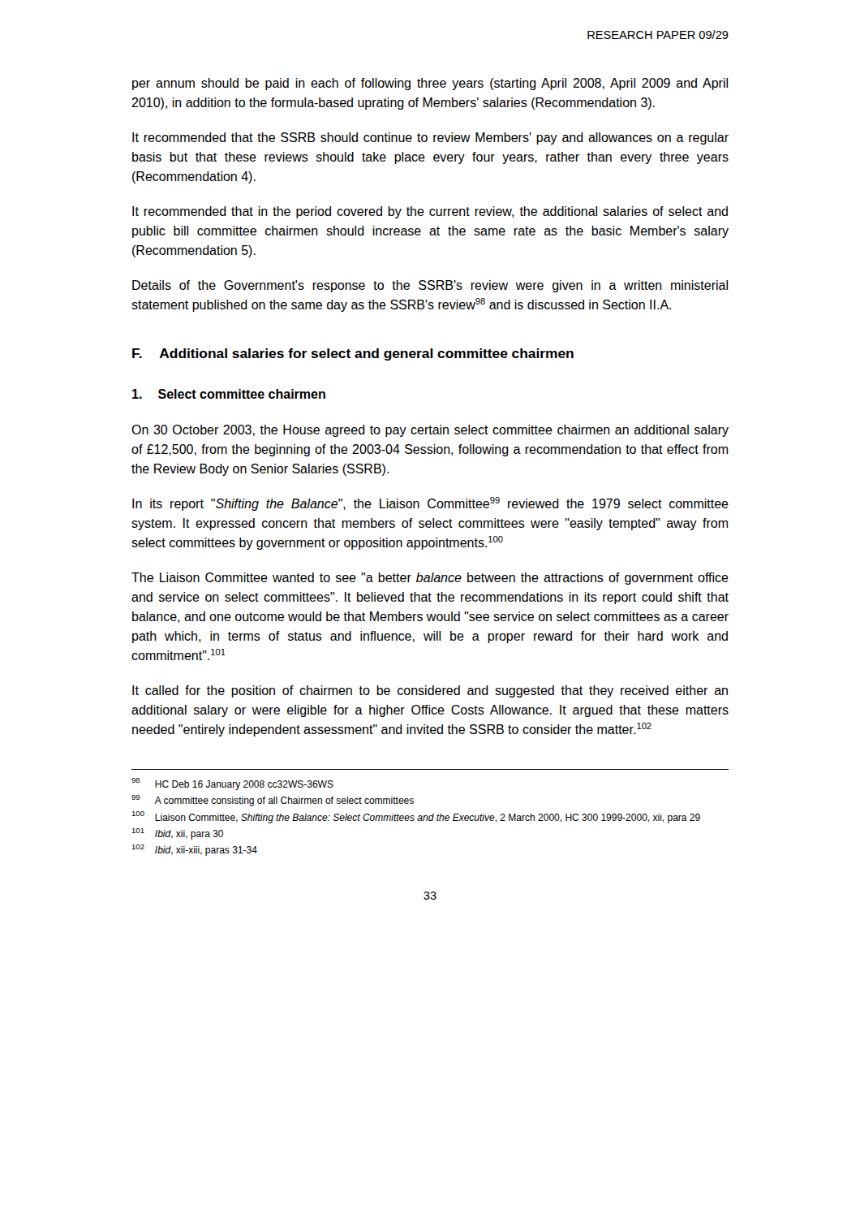RESEARCH PAPER 09/29
per annum should be paid in each of following three years (starting April 2008, April 2009 and April 2010), in addition to the formula-based uprating of Members' salaries (Recommendation 3).
It recommended that the SSRB should continue to review Members' pay and allowances on a regular basis but that these reviews should take place every four years, rather than every three years (Recommendation 4).
It recommended that in the period covered by the current review, the additional salaries of select and public bill committee chairmen should increase at the same rate as the basic Member's salary (Recommendation 5).
Details of the Government's response to the SSRB's review were given in a written ministerial statement published on the same day as the SSRB's review98 and is discussed in Section II.A.
F. Additional salaries for select and general committee chairmen
1. Select committee chairmen
On 30 October 2003, the House agreed to pay certain select committee chairmen an additional salary of £12,500, from the beginning of the 2003-04 Session, following a recommendation to that effect from the Review Body on Senior Salaries (SSRB).
In its report "Shifting the Balance", the Liaison Committee99 reviewed the 1979 select committee system. It expressed concern that members of select committees were "easily tempted" away from select committees by government or opposition appointments.100
The Liaison Committee wanted to see "a better balance between the attractions of government office and service on select committees". It believed that the recommendations in its report could shift that balance, and one outcome would be that Members would "see service on select committees as a career path which, in terms of status and influence, will be a proper reward for their hard work and commitment".101
It called for the position of chairmen to be considered and suggested that they received either an additional salary or were eligible for a higher Office Costs Allowance. It argued that these matters needed "entirely independent assessment" and invited the SSRB to consider the matter.102
HC Deb 16 January 2008 cc32WS-36WS
A committee consisting of all Chairmen of select committees
Liaison Committee, Shifting the Balance: Select Committees and the Executive, 2 March 2000, HC 300 1999-2000, xii, para 29
Ibid, xii, para 30
Ibid, xii-xiii, paras 31-34
33